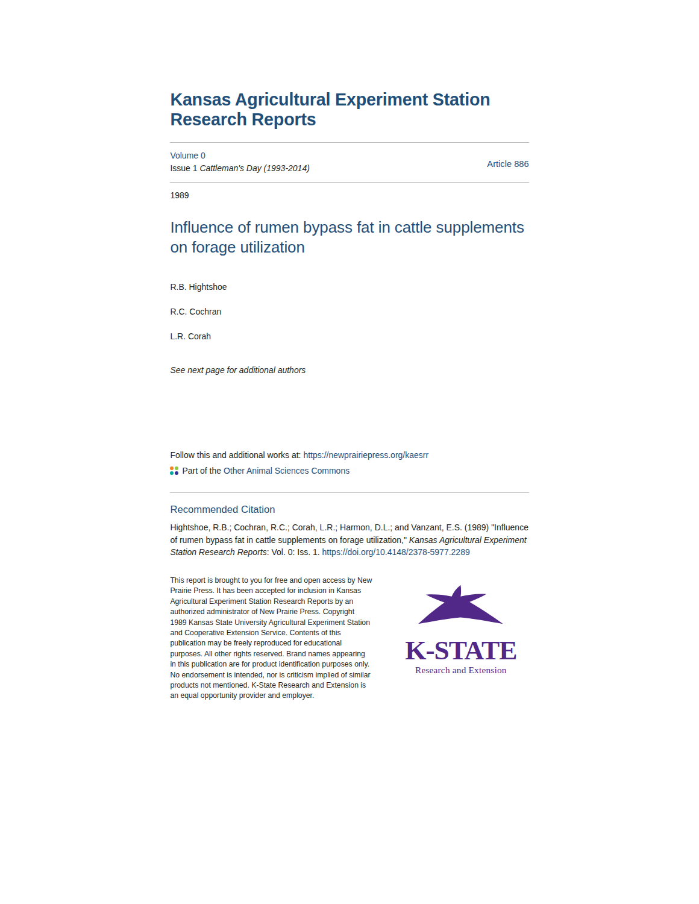Kansas Agricultural Experiment Station Research Reports
Volume 0
Issue 1 Cattleman's Day (1993-2014)
Article 886
1989
Influence of rumen bypass fat in cattle supplements on forage utilization
R.B. Hightshoe
R.C. Cochran
L.R. Corah
See next page for additional authors
Follow this and additional works at: https://newprairiepress.org/kaesrr
Part of the Other Animal Sciences Commons
Recommended Citation
Hightshoe, R.B.; Cochran, R.C.; Corah, L.R.; Harmon, D.L.; and Vanzant, E.S. (1989) "Influence of rumen bypass fat in cattle supplements on forage utilization," Kansas Agricultural Experiment Station Research Reports: Vol. 0: Iss. 1. https://doi.org/10.4148/2378-5977.2289
This report is brought to you for free and open access by New Prairie Press. It has been accepted for inclusion in Kansas Agricultural Experiment Station Research Reports by an authorized administrator of New Prairie Press. Copyright 1989 Kansas State University Agricultural Experiment Station and Cooperative Extension Service. Contents of this publication may be freely reproduced for educational purposes. All other rights reserved. Brand names appearing in this publication are for product identification purposes only. No endorsement is intended, nor is criticism implied of similar products not mentioned. K-State Research and Extension is an equal opportunity provider and employer.
K‑STATE
Research and Extension